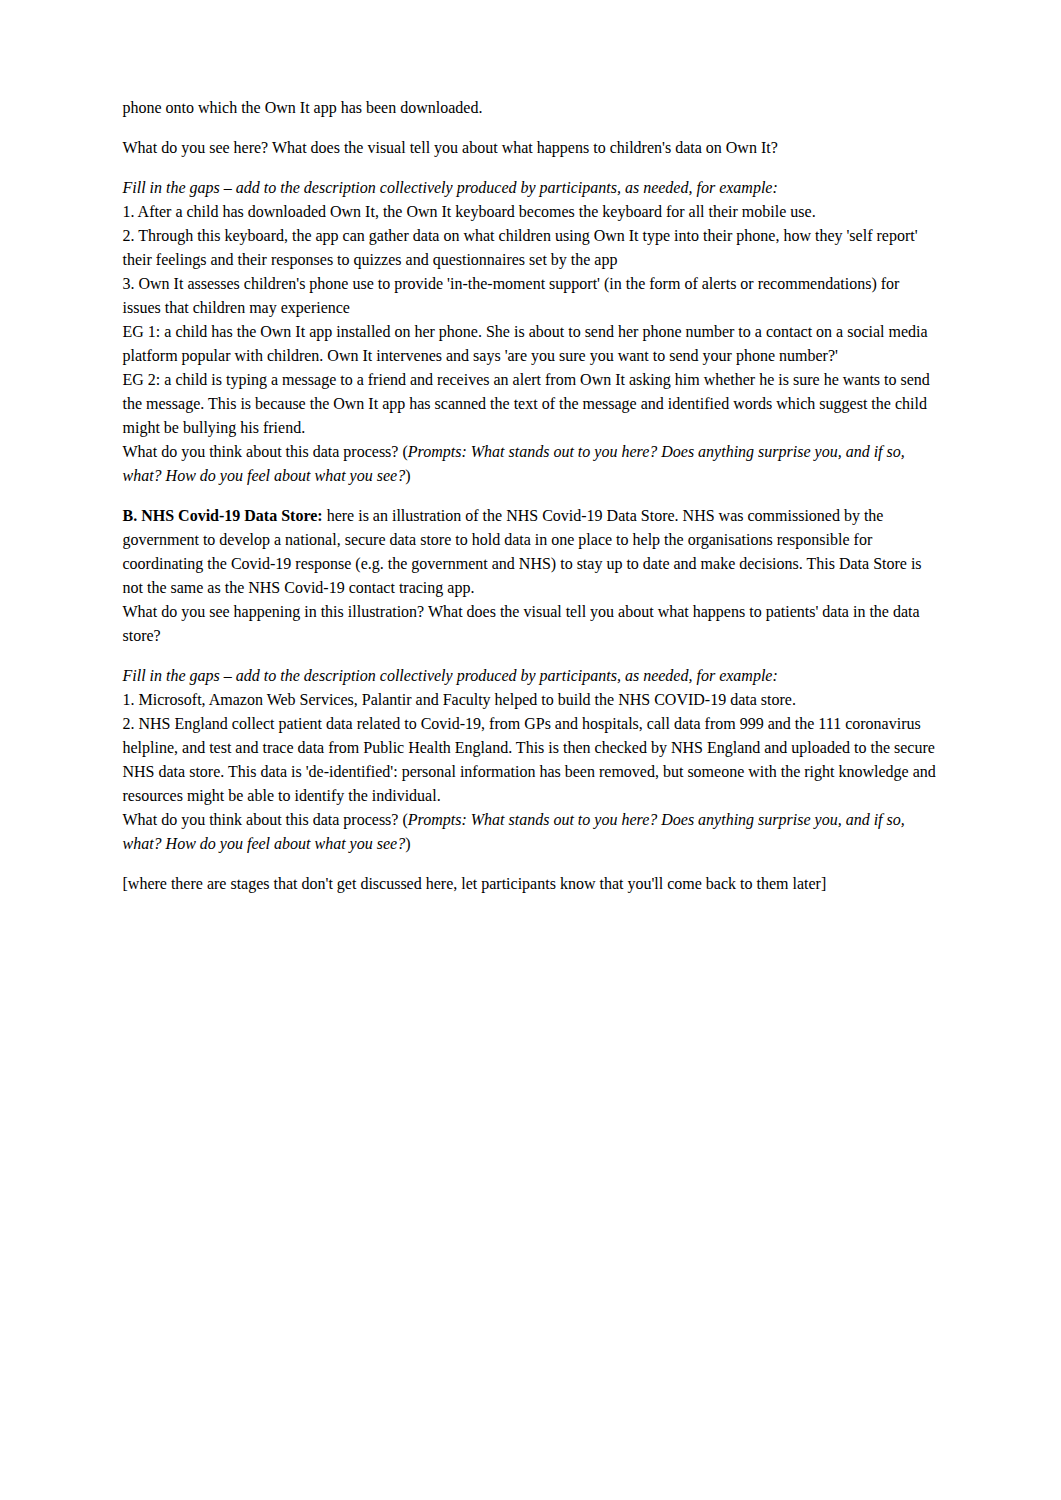phone onto which the Own It app has been downloaded.
What do you see here? What does the visual tell you about what happens to children's data on Own It?
Fill in the gaps – add to the description collectively produced by participants, as needed, for example:
1. After a child has downloaded Own It, the Own It keyboard becomes the keyboard for all their mobile use.
2. Through this keyboard, the app can gather data on what children using Own It type into their phone, how they 'self report' their feelings and their responses to quizzes and questionnaires set by the app
3. Own It assesses children's phone use to provide 'in-the-moment support' (in the form of alerts or recommendations) for issues that children may experience
EG 1: a child has the Own It app installed on her phone. She is about to send her phone number to a contact on a social media platform popular with children. Own It intervenes and says 'are you sure you want to send your phone number?'
EG 2: a child is typing a message to a friend and receives an alert from Own It asking him whether he is sure he wants to send the message. This is because the Own It app has scanned the text of the message and identified words which suggest the child might be bullying his friend.
What do you think about this data process? (Prompts: What stands out to you here? Does anything surprise you, and if so, what? How do you feel about what you see?)
B. NHS Covid-19 Data Store: here is an illustration of the NHS Covid-19 Data Store. NHS was commissioned by the government to develop a national, secure data store to hold data in one place to help the organisations responsible for coordinating the Covid-19 response (e.g. the government and NHS) to stay up to date and make decisions. This Data Store is not the same as the NHS Covid-19 contact tracing app.
What do you see happening in this illustration? What does the visual tell you about what happens to patients' data in the data store?
Fill in the gaps – add to the description collectively produced by participants, as needed, for example:
1. Microsoft, Amazon Web Services, Palantir and Faculty helped to build the NHS COVID-19 data store.
2. NHS England collect patient data related to Covid-19, from GPs and hospitals, call data from 999 and the 111 coronavirus helpline, and test and trace data from Public Health England. This is then checked by NHS England and uploaded to the secure NHS data store. This data is 'de-identified': personal information has been removed, but someone with the right knowledge and resources might be able to identify the individual.
What do you think about this data process? (Prompts: What stands out to you here? Does anything surprise you, and if so, what? How do you feel about what you see?)
[where there are stages that don't get discussed here, let participants know that you'll come back to them later]